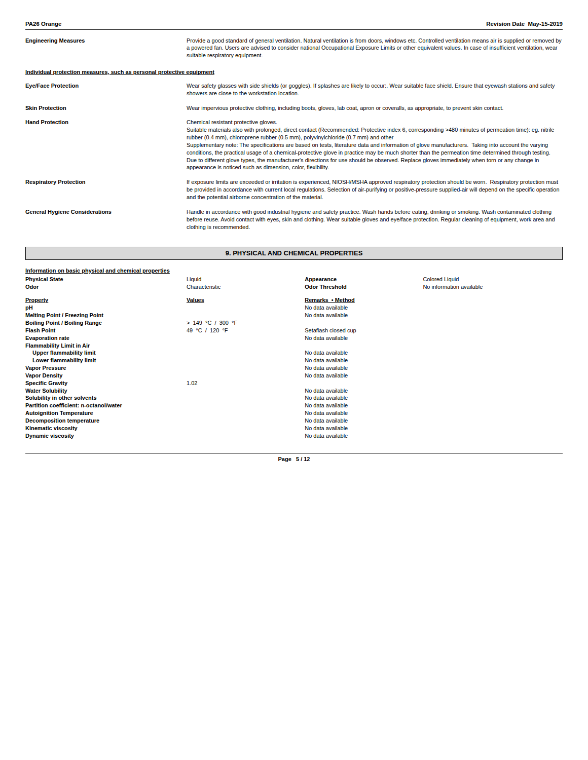PA26 Orange Revision Date May-15-2019
| Engineering Measures | Provide a good standard of general ventilation. Natural ventilation is from doors, windows etc. Controlled ventilation means air is supplied or removed by a powered fan. Users are advised to consider national Occupational Exposure Limits or other equivalent values. In case of insufficient ventilation, wear suitable respiratory equipment. |
Individual protection measures, such as personal protective equipment
| Eye/Face Protection | Wear safety glasses with side shields (or goggles). If splashes are likely to occur:. Wear suitable face shield. Ensure that eyewash stations and safety showers are close to the workstation location. |
| Skin Protection | Wear impervious protective clothing, including boots, gloves, lab coat, apron or coveralls, as appropriate, to prevent skin contact. |
| Hand Protection | Chemical resistant protective gloves. Suitable materials also with prolonged, direct contact (Recommended: Protective index 6, corresponding >480 minutes of permeation time): eg. nitrile rubber (0.4 mm), chloroprene rubber (0.5 mm), polyvinylchloride (0.7 mm) and other Supplementary note: The specifications are based on tests, literature data and information of glove manufacturers. Taking into account the varying conditions, the practical usage of a chemical-protective glove in practice may be much shorter than the permeation time determined through testing. Due to different glove types, the manufacturer's directions for use should be observed. Replace gloves immediately when torn or any change in appearance is noticed such as dimension, color, flexibility. |
| Respiratory Protection | If exposure limits are exceeded or irritation is experienced, NIOSH/MSHA approved respiratory protection should be worn. Respiratory protection must be provided in accordance with current local regulations. Selection of air-purifying or positive-pressure supplied-air will depend on the specific operation and the potential airborne concentration of the material. |
| General Hygiene Considerations | Handle in accordance with good industrial hygiene and safety practice. Wash hands before eating, drinking or smoking. Wash contaminated clothing before reuse. Avoid contact with eyes, skin and clothing. Wear suitable gloves and eye/face protection. Regular cleaning of equipment, work area and clothing is recommended. |
9. PHYSICAL AND CHEMICAL PROPERTIES
Information on basic physical and chemical properties
| Physical State | Liquid | Appearance | Colored Liquid |
| Odor | Characteristic | Odor Threshold | No information available |
| Property | Values | Remarks • Method |
| pH | | No data available |
| Melting Point / Freezing Point | | No data available |
| Boiling Point / Boiling Range | > 149 °C / 300 °F | |
| Flash Point | 49 °C / 120 °F | Setaflash closed cup |
| Evaporation rate | | No data available |
| Flammability Limit in Air | | |
| Upper flammability limit | | No data available |
| Lower flammability limit | | No data available |
| Vapor Pressure | | No data available |
| Vapor Density | | No data available |
| Specific Gravity | 1.02 | |
| Water Solubility | | No data available |
| Solubility in other solvents | | No data available |
| Partition coefficient: n-octanol/water | | No data available |
| Autoignition Temperature | | No data available |
| Decomposition temperature | | No data available |
| Kinematic viscosity | | No data available |
| Dynamic viscosity | | No data available |
Page 5 / 12